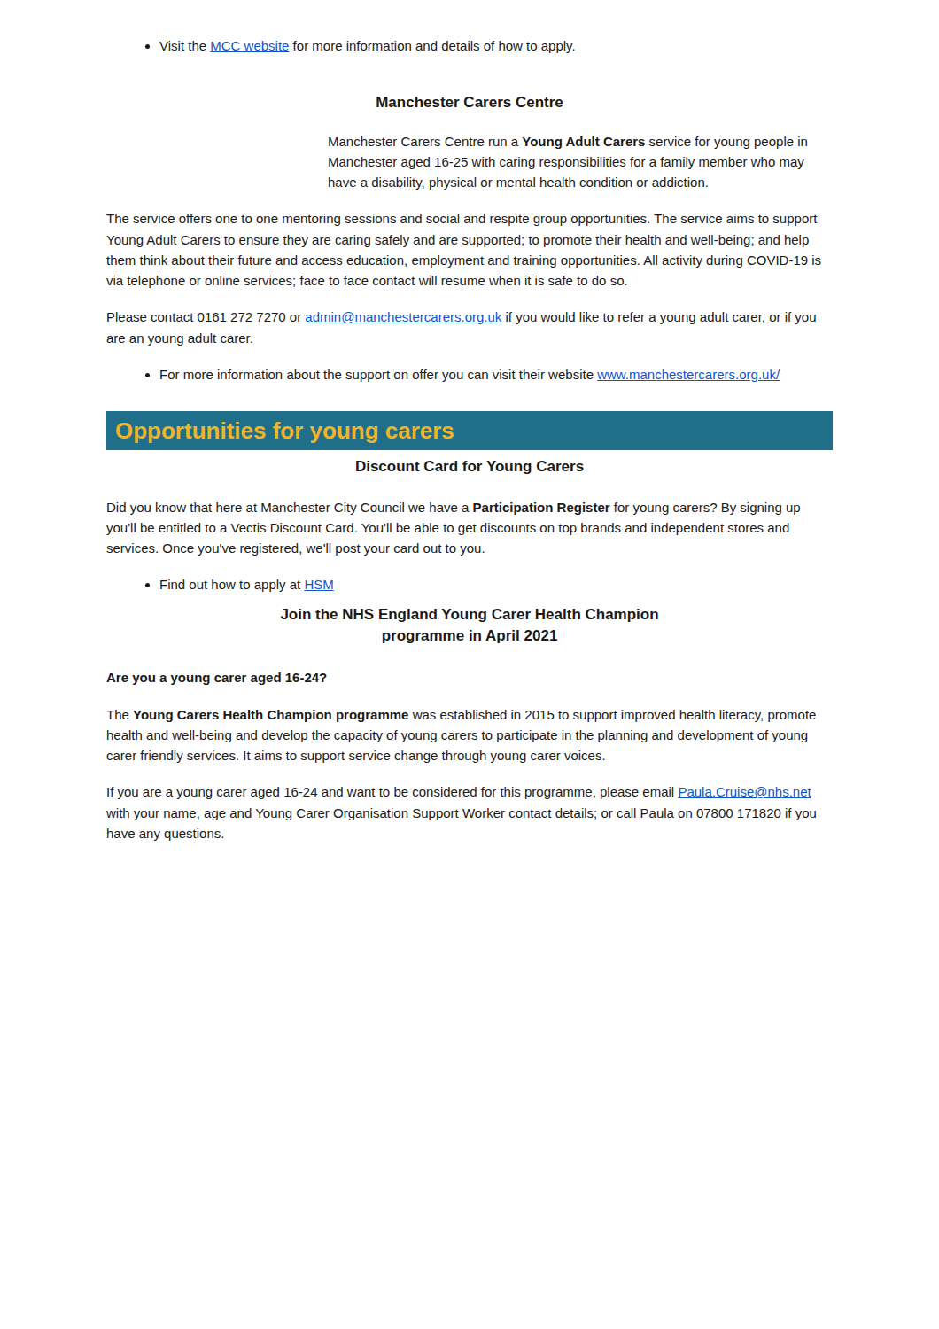Visit the MCC website for more information and details of how to apply.
Manchester Carers Centre
Manchester Carers Centre run a Young Adult Carers service for young people in Manchester aged 16-25 with caring responsibilities for a family member who may have a disability, physical or mental health condition or addiction.
The service offers one to one mentoring sessions and social and respite group opportunities. The service aims to support Young Adult Carers to ensure they are caring safely and are supported; to promote their health and well-being; and help them think about their future and access education, employment and training opportunities. All activity during COVID-19 is via telephone or online services; face to face contact will resume when it is safe to do so.
Please contact 0161 272 7270 or admin@manchestercarers.org.uk if you would like to refer a young adult carer, or if you are an young adult carer.
For more information about the support on offer you can visit their website www.manchestercarers.org.uk/
Opportunities for young carers
Discount Card for Young Carers
Did you know that here at Manchester City Council we have a Participation Register for young carers? By signing up you'll be entitled to a Vectis Discount Card. You'll be able to get discounts on top brands and independent stores and services. Once you've registered, we'll post your card out to you.
Find out how to apply at HSM
Join the NHS England Young Carer Health Champion
programme in April 2021
Are you a young carer aged 16-24?
The Young Carers Health Champion programme was established in 2015 to support improved health literacy, promote health and well-being and develop the capacity of young carers to participate in the planning and development of young carer friendly services. It aims to support service change through young carer voices.
If you are a young carer aged 16-24 and want to be considered for this programme, please email Paula.Cruise@nhs.net with your name, age and Young Carer Organisation Support Worker contact details; or call Paula on 07800 171820 if you have any questions.